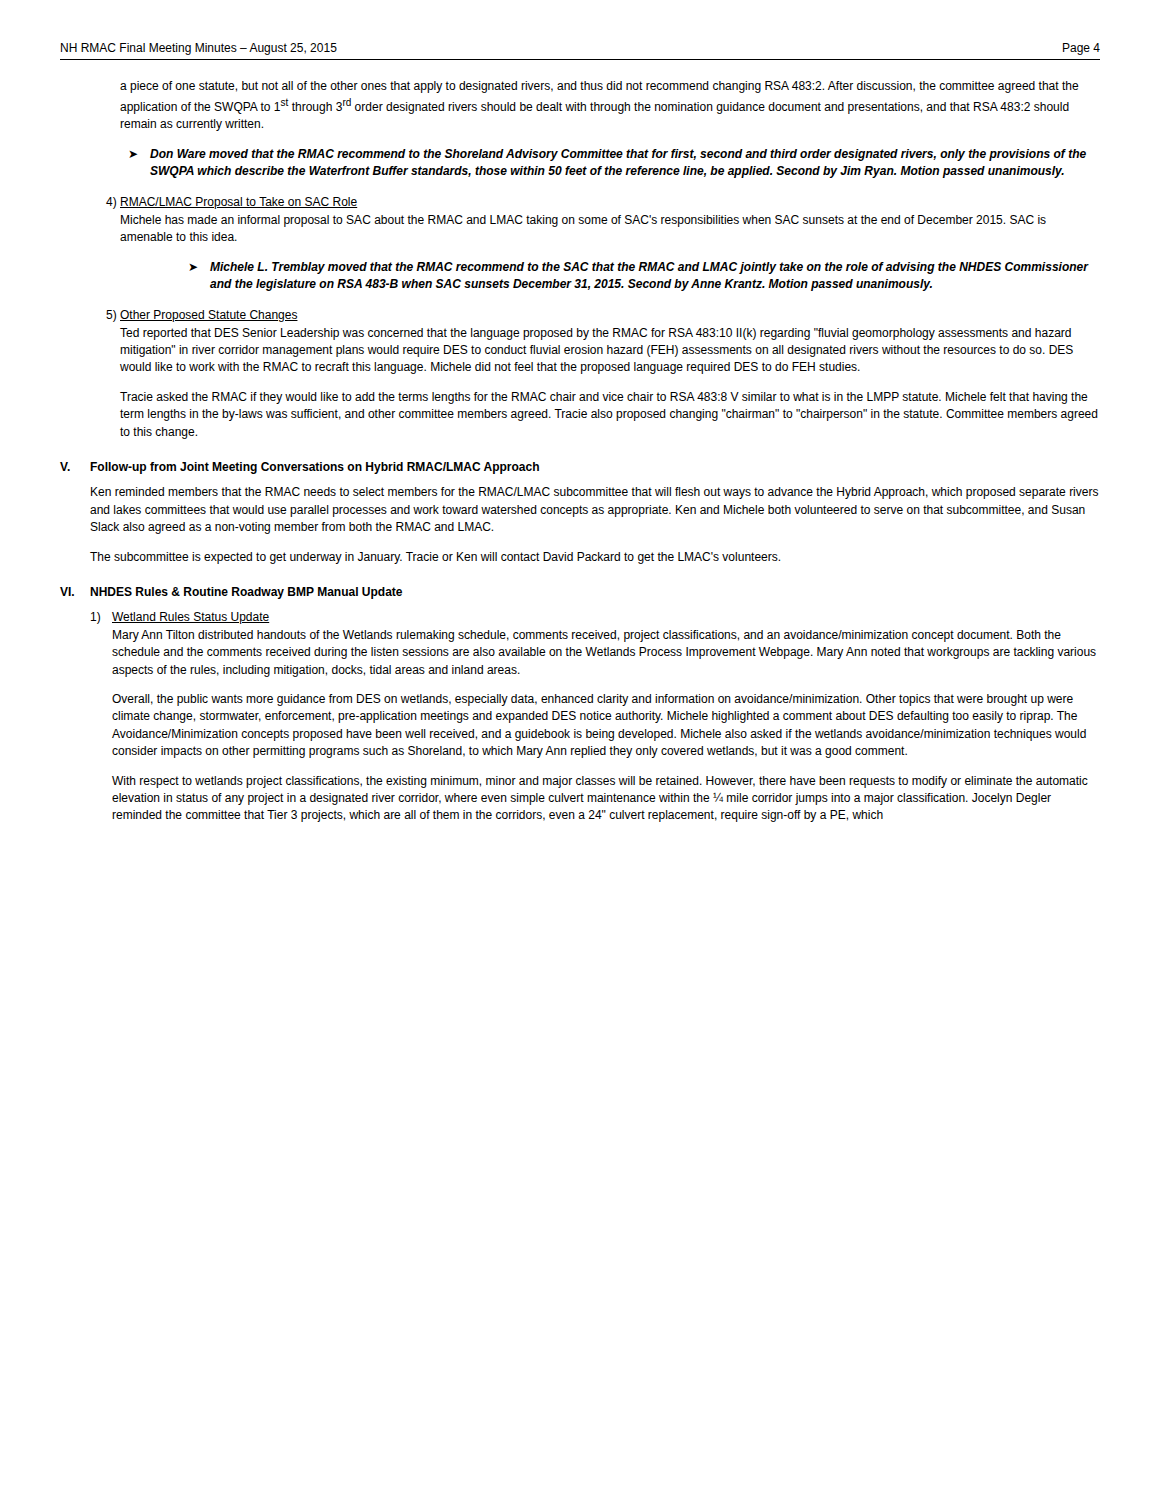NH RMAC Final Meeting Minutes – August 25, 2015
Page 4
a piece of one statute, but not all of the other ones that apply to designated rivers, and thus did not recommend changing RSA 483:2. After discussion, the committee agreed that the application of the SWQPA to 1st through 3rd order designated rivers should be dealt with through the nomination guidance document and presentations, and that RSA 483:2 should remain as currently written.
Don Ware moved that the RMAC recommend to the Shoreland Advisory Committee that for first, second and third order designated rivers, only the provisions of the SWQPA which describe the Waterfront Buffer standards, those within 50 feet of the reference line, be applied. Second by Jim Ryan. Motion passed unanimously.
RMAC/LMAC Proposal to Take on SAC Role
Michele has made an informal proposal to SAC about the RMAC and LMAC taking on some of SAC's responsibilities when SAC sunsets at the end of December 2015. SAC is amenable to this idea.
Michele L. Tremblay moved that the RMAC recommend to the SAC that the RMAC and LMAC jointly take on the role of advising the NHDES Commissioner and the legislature on RSA 483-B when SAC sunsets December 31, 2015. Second by Anne Krantz. Motion passed unanimously.
Other Proposed Statute Changes
Ted reported that DES Senior Leadership was concerned that the language proposed by the RMAC for RSA 483:10 II(k) regarding "fluvial geomorphology assessments and hazard mitigation" in river corridor management plans would require DES to conduct fluvial erosion hazard (FEH) assessments on all designated rivers without the resources to do so. DES would like to work with the RMAC to recraft this language. Michele did not feel that the proposed language required DES to do FEH studies.
Tracie asked the RMAC if they would like to add the terms lengths for the RMAC chair and vice chair to RSA 483:8 V similar to what is in the LMPP statute. Michele felt that having the term lengths in the by-laws was sufficient, and other committee members agreed. Tracie also proposed changing "chairman" to "chairperson" in the statute. Committee members agreed to this change.
V. Follow-up from Joint Meeting Conversations on Hybrid RMAC/LMAC Approach
Ken reminded members that the RMAC needs to select members for the RMAC/LMAC subcommittee that will flesh out ways to advance the Hybrid Approach, which proposed separate rivers and lakes committees that would use parallel processes and work toward watershed concepts as appropriate. Ken and Michele both volunteered to serve on that subcommittee, and Susan Slack also agreed as a non-voting member from both the RMAC and LMAC.
The subcommittee is expected to get underway in January. Tracie or Ken will contact David Packard to get the LMAC's volunteers.
VI. NHDES Rules & Routine Roadway BMP Manual Update
1) Wetland Rules Status Update
Mary Ann Tilton distributed handouts of the Wetlands rulemaking schedule, comments received, project classifications, and an avoidance/minimization concept document. Both the schedule and the comments received during the listen sessions are also available on the Wetlands Process Improvement Webpage. Mary Ann noted that workgroups are tackling various aspects of the rules, including mitigation, docks, tidal areas and inland areas.
Overall, the public wants more guidance from DES on wetlands, especially data, enhanced clarity and information on avoidance/minimization. Other topics that were brought up were climate change, stormwater, enforcement, pre-application meetings and expanded DES notice authority. Michele highlighted a comment about DES defaulting too easily to riprap. The Avoidance/Minimization concepts proposed have been well received, and a guidebook is being developed. Michele also asked if the wetlands avoidance/minimization techniques would consider impacts on other permitting programs such as Shoreland, to which Mary Ann replied they only covered wetlands, but it was a good comment.
With respect to wetlands project classifications, the existing minimum, minor and major classes will be retained. However, there have been requests to modify or eliminate the automatic elevation in status of any project in a designated river corridor, where even simple culvert maintenance within the ¼ mile corridor jumps into a major classification. Jocelyn Degler reminded the committee that Tier 3 projects, which are all of them in the corridors, even a 24" culvert replacement, require sign-off by a PE, which